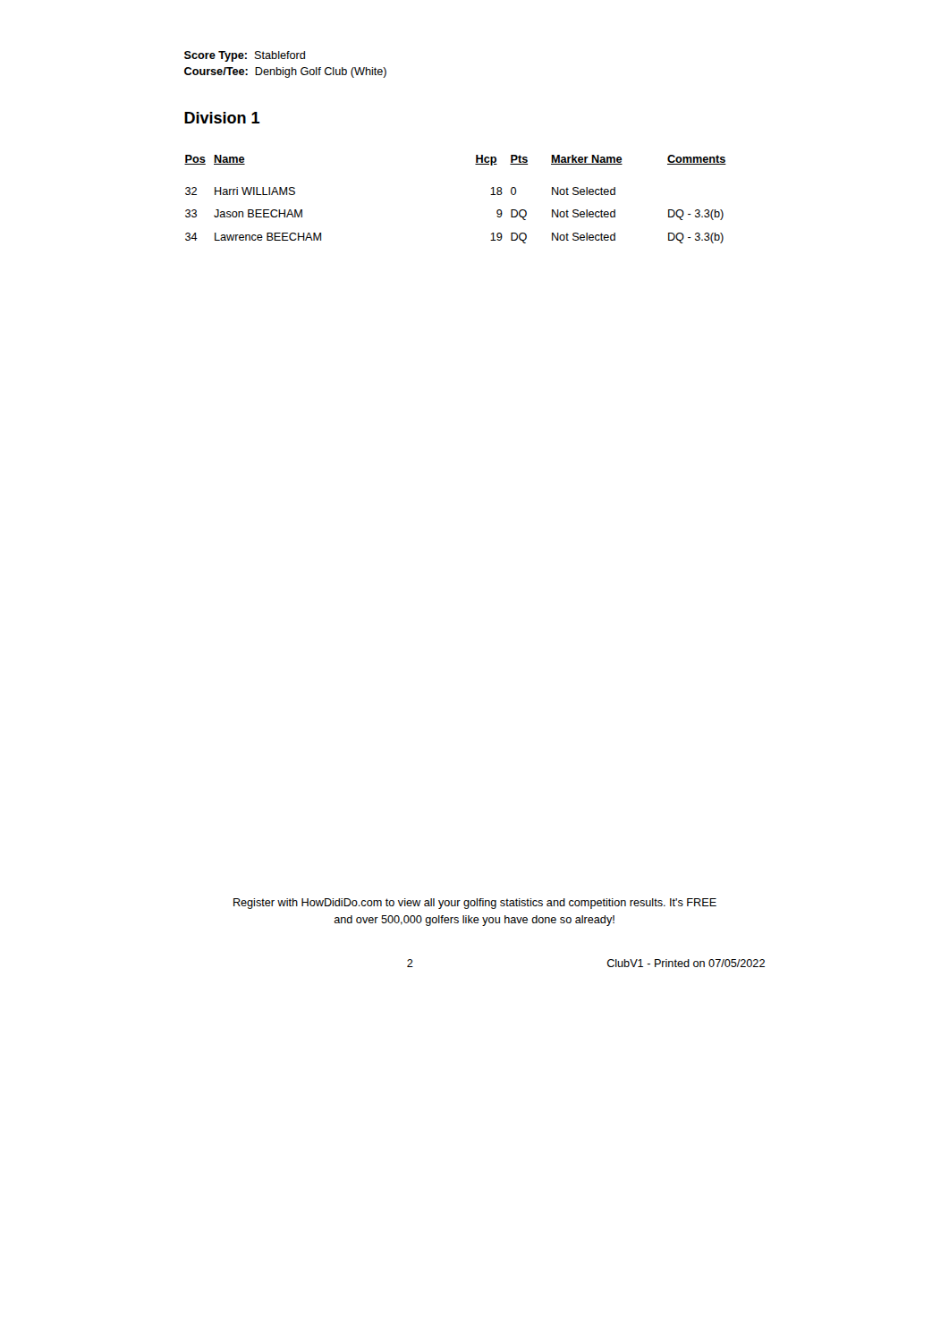Score Type: Stableford
Course/Tee: Denbigh Golf Club (White)
Division 1
| Pos | Name | Hcp | Pts | Marker Name | Comments |
| --- | --- | --- | --- | --- | --- |
| 32 | Harri WILLIAMS | 18 | 0 | Not Selected | |
| 33 | Jason BEECHAM | 9 | DQ | Not Selected | DQ - 3.3(b) |
| 34 | Lawrence BEECHAM | 19 | DQ | Not Selected | DQ - 3.3(b) |
Register with HowDidiDo.com to view all your golfing statistics and competition results. It's FREE
and over 500,000 golfers like you have done so already!
2
ClubV1 - Printed on 07/05/2022